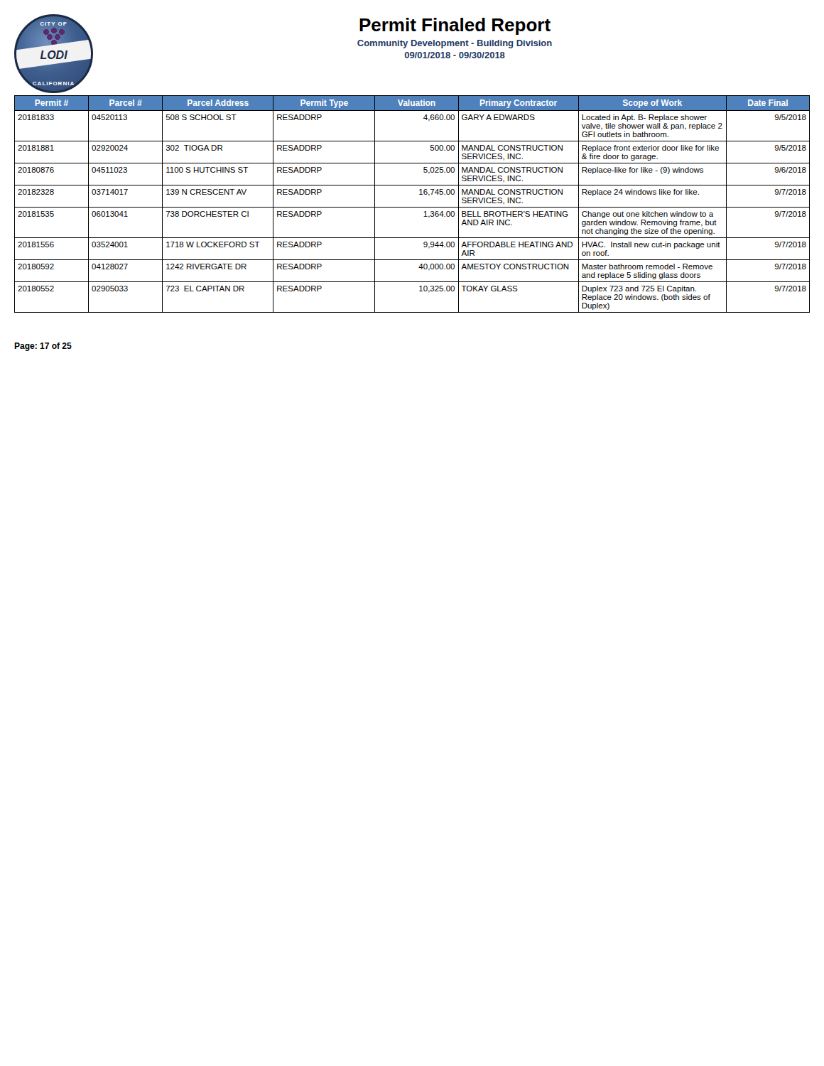CITY OF
LODI
CALIFORNIA
Permit Finaled Report
Community Development - Building Division
09/01/2018 - 09/30/2018
| Permit # | Parcel # | Parcel Address | Permit Type | Valuation | Primary Contractor | Scope of Work | Date Final |
| --- | --- | --- | --- | --- | --- | --- | --- |
| 20181833 | 04520113 | 508 S SCHOOL ST | RESADDRP | 4,660.00 | GARY A EDWARDS | Located in Apt. B- Replace shower valve, tile shower wall & pan, replace 2 GFI outlets in bathroom. | 9/5/2018 |
| 20181881 | 02920024 | 302 TIOGA DR | RESADDRP | 500.00 | MANDAL CONSTRUCTION SERVICES, INC. | Replace front exterior door like for like & fire door to garage. | 9/5/2018 |
| 20180876 | 04511023 | 1100 S HUTCHINS ST | RESADDRP | 5,025.00 | MANDAL CONSTRUCTION SERVICES, INC. | Replace-like for like - (9) windows | 9/6/2018 |
| 20182328 | 03714017 | 139 N CRESCENT AV | RESADDRP | 16,745.00 | MANDAL CONSTRUCTION SERVICES, INC. | Replace 24 windows like for like. | 9/7/2018 |
| 20181535 | 06013041 | 738 DORCHESTER CI | RESADDRP | 1,364.00 | BELL BROTHER'S HEATING AND AIR INC. | Change out one kitchen window to a garden window. Removing frame, but not changing the size of the opening. | 9/7/2018 |
| 20181556 | 03524001 | 1718 W LOCKEFORD ST | RESADDRP | 9,944.00 | AFFORDABLE HEATING AND AIR | HVAC. Install new cut-in package unit on roof. | 9/7/2018 |
| 20180592 | 04128027 | 1242 RIVERGATE DR | RESADDRP | 40,000.00 | AMESTOY CONSTRUCTION | Master bathroom remodel - Remove and replace 5 sliding glass doors | 9/7/2018 |
| 20180552 | 02905033 | 723 EL CAPITAN DR | RESADDRP | 10,325.00 | TOKAY GLASS | Duplex 723 and 725 El Capitan. Replace 20 windows. (both sides of Duplex) | 9/7/2018 |
Page: 17 of 25